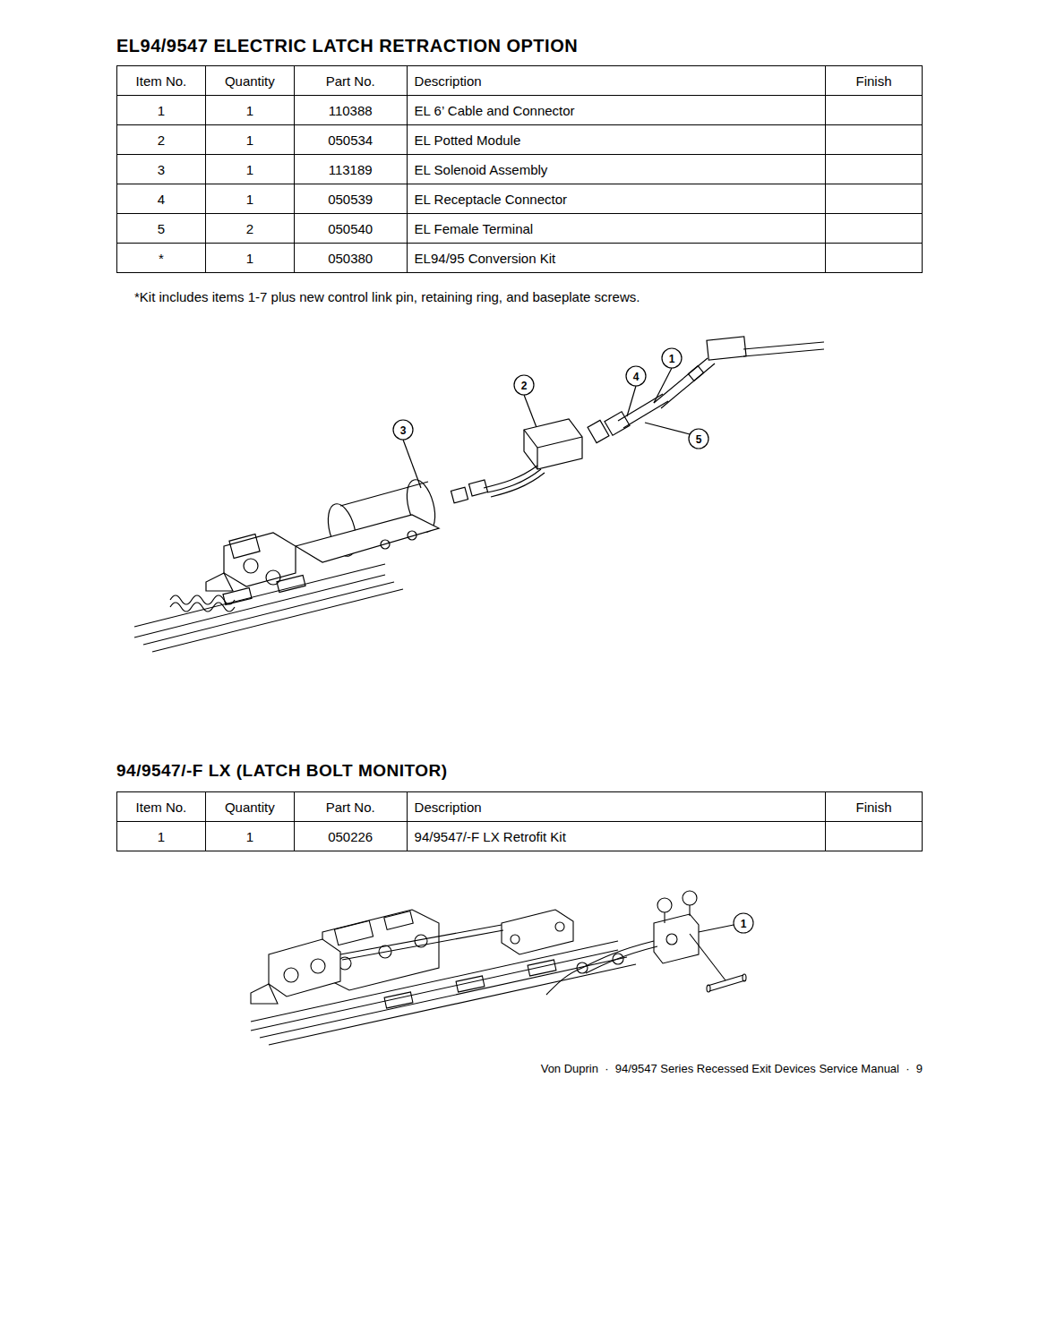EL94/9547 ELECTRIC LATCH RETRACTION OPTION
| Item No. | Quantity | Part No. | Description | Finish |
| --- | --- | --- | --- | --- |
| 1 | 1 | 110388 | EL 6’ Cable and Connector | |
| 2 | 1 | 050534 | EL Potted Module | |
| 3 | 1 | 113189 | EL Solenoid Assembly | |
| 4 | 1 | 050539 | EL Receptacle Connector | |
| 5 | 2 | 050540 | EL Female Terminal | |
| * | 1 | 050380 | EL94/95 Conversion Kit | |
*Kit includes items 1-7 plus new control link pin, retaining ring, and baseplate screws.
1 4 2 5 3
94/9547/-F LX (LATCH BOLT MONITOR)
| Item No. | Quantity | Part No. | Description | Finish |
| --- | --- | --- | --- | --- |
| 1 | 1 | 050226 | 94/9547/-F LX Retrofit Kit | |
1
Von Duprin · 94/9547 Series Recessed Exit Devices Service Manual · 9